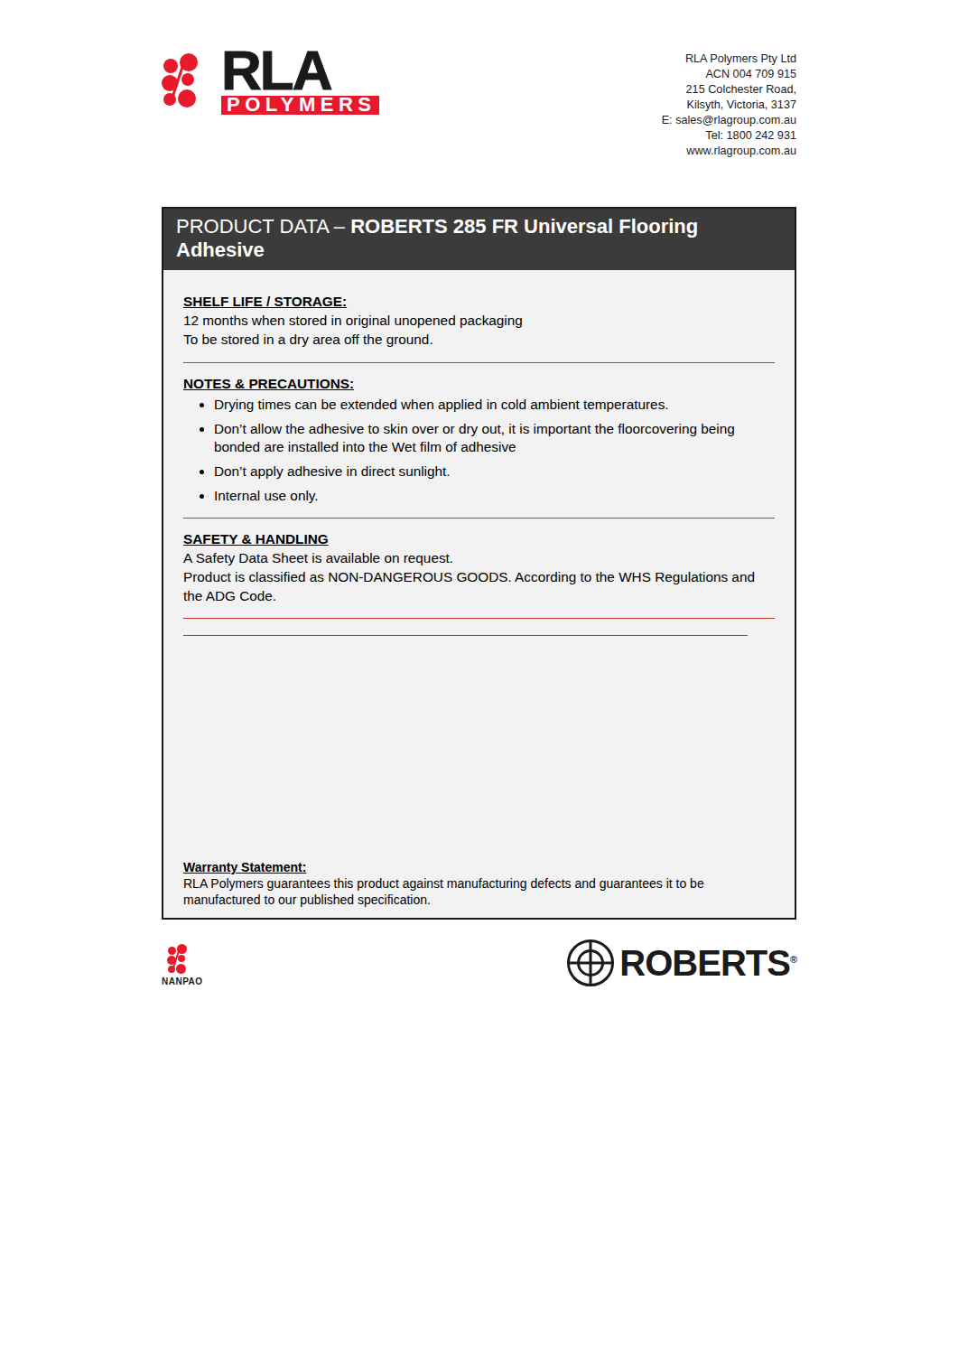RLA
POLYMERS
RLA Polymers Pty Ltd
ACN 004 709 915
215 Colchester Road,
Kilsyth, Victoria, 3137
E: sales@rlagroup.com.au
Tel: 1800 242 931
www.rlagroup.com.au
PRODUCT DATA – ROBERTS 285 FR Universal Flooring Adhesive
SHELF LIFE / STORAGE:
12 months when stored in original unopened packaging
To be stored in a dry area off the ground.
NOTES & PRECAUTIONS:
Drying times can be extended when applied in cold ambient temperatures.
Don’t allow the adhesive to skin over or dry out, it is important the floorcovering being bonded are installed into the Wet film of adhesive
Don’t apply adhesive in direct sunlight.
Internal use only.
SAFETY & HANDLING
A Safety Data Sheet is available on request.
Product is classified as NON-DANGEROUS GOODS. According to the WHS Regulations and the ADG Code.
Warranty Statement:
RLA Polymers guarantees this product against manufacturing defects and guarantees it to be manufactured to our published specification.
NANPAO
ROBERTS®